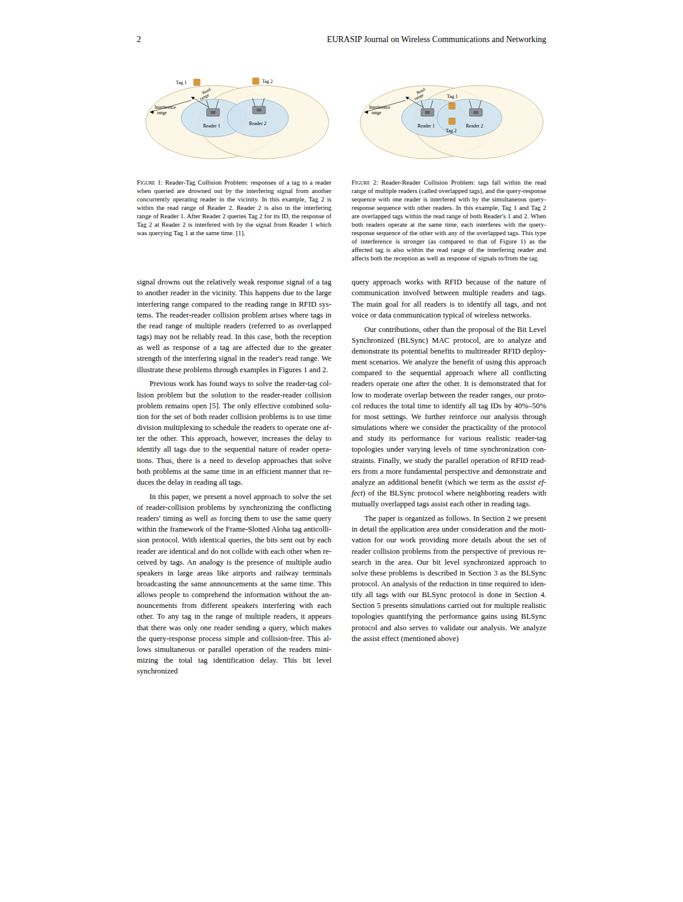2
EURASIP Journal on Wireless Communications and Networking
Tag 1 Tag 2 Reader 1 Reader 2 Read range Interference range
Figure 1: Reader-Tag Collision Problem: responses of a tag to a reader when queried are drowned out by the interfering signal from another concurrently operating reader in the vicinity. In this example, Tag 2 is within the read range of Reader 2. Reader 2 is also in the interfering range of Reader 1. After Reader 2 queries Tag 2 for its ID, the response of Tag 2 at Reader 2 is interfered with by the signal from Reader 1 which was querying Tag 1 at the same time. [1].
Tag 1 Tag 2 Reader 1 Reader 2 Read range Interference range
Figure 2: Reader-Reader Collision Problem: tags fall within the read range of multiple readers (called overlapped tags), and the query-response sequence with one reader is interfered with by the simultaneous query-response sequence with other readers. In this example, Tag 1 and Tag 2 are overlapped tags within the read range of both Reader's 1 and 2. When both readers operate at the same time, each interferes with the query-response sequence of the other with any of the overlapped tags. This type of interference is stronger (as compared to that of Figure 1) as the affected tag is also within the read range of the interfering reader and affects both the reception as well as response of signals to/from the tag.
signal drowns out the relatively weak response signal of a tag to another reader in the vicinity. This happens due to the large interfering range compared to the reading range in RFID systems. The reader-reader collision problem arises where tags in the read range of multiple readers (referred to as overlapped tags) may not be reliably read. In this case, both the reception as well as response of a tag are affected due to the greater strength of the interfering signal in the reader's read range. We illustrate these problems through examples in Figures 1 and 2.
Previous work has found ways to solve the reader-tag collision problem but the solution to the reader-reader collision problem remains open [5]. The only effective combined solution for the set of both reader collision problems is to use time division multiplexing to schedule the readers to operate one after the other. This approach, however, increases the delay to identify all tags due to the sequential nature of reader operations. Thus, there is a need to develop approaches that solve both problems at the same time in an efficient manner that reduces the delay in reading all tags.
In this paper, we present a novel approach to solve the set of reader-collision problems by synchronizing the conflicting readers' timing as well as forcing them to use the same query within the framework of the Frame-Slotted Aloha tag anticollision protocol. With identical queries, the bits sent out by each reader are identical and do not collide with each other when received by tags. An analogy is the presence of multiple audio speakers in large areas like airports and railway terminals broadcasting the same announcements at the same time. This allows people to comprehend the information without the announcements from different speakers interfering with each other. To any tag in the range of multiple readers, it appears that there was only one reader sending a query, which makes the query-response process simple and collision-free. This allows simultaneous or parallel operation of the readers minimizing the total tag identification delay. This bit level synchronized
query approach works with RFID because of the nature of communication involved between multiple readers and tags. The main goal for all readers is to identify all tags, and not voice or data communication typical of wireless networks.
Our contributions, other than the proposal of the Bit Level Synchronized (BLSync) MAC protocol, are to analyze and demonstrate its potential benefits to multireader RFID deployment scenarios. We analyze the benefit of using this approach compared to the sequential approach where all conflicting readers operate one after the other. It is demonstrated that for low to moderate overlap between the reader ranges, our protocol reduces the total time to identify all tag IDs by 40%–50% for most settings. We further reinforce our analysis through simulations where we consider the practicality of the protocol and study its performance for various realistic reader-tag topologies under varying levels of time synchronization constraints. Finally, we study the parallel operation of RFID readers from a more fundamental perspective and demonstrate and analyze an additional benefit (which we term as the assist effect) of the BLSync protocol where neighboring readers with mutually overlapped tags assist each other in reading tags.
The paper is organized as follows. In Section 2 we present in detail the application area under consideration and the motivation for our work providing more details about the set of reader collision problems from the perspective of previous research in the area. Our bit level synchronized approach to solve these problems is described in Section 3 as the BLSync protocol. An analysis of the reduction in time required to identify all tags with our BLSync protocol is done in Section 4. Section 5 presents simulations carried out for multiple realistic topologies quantifying the performance gains using BLSync protocol and also serves to validate our analysis. We analyze the assist effect (mentioned above)